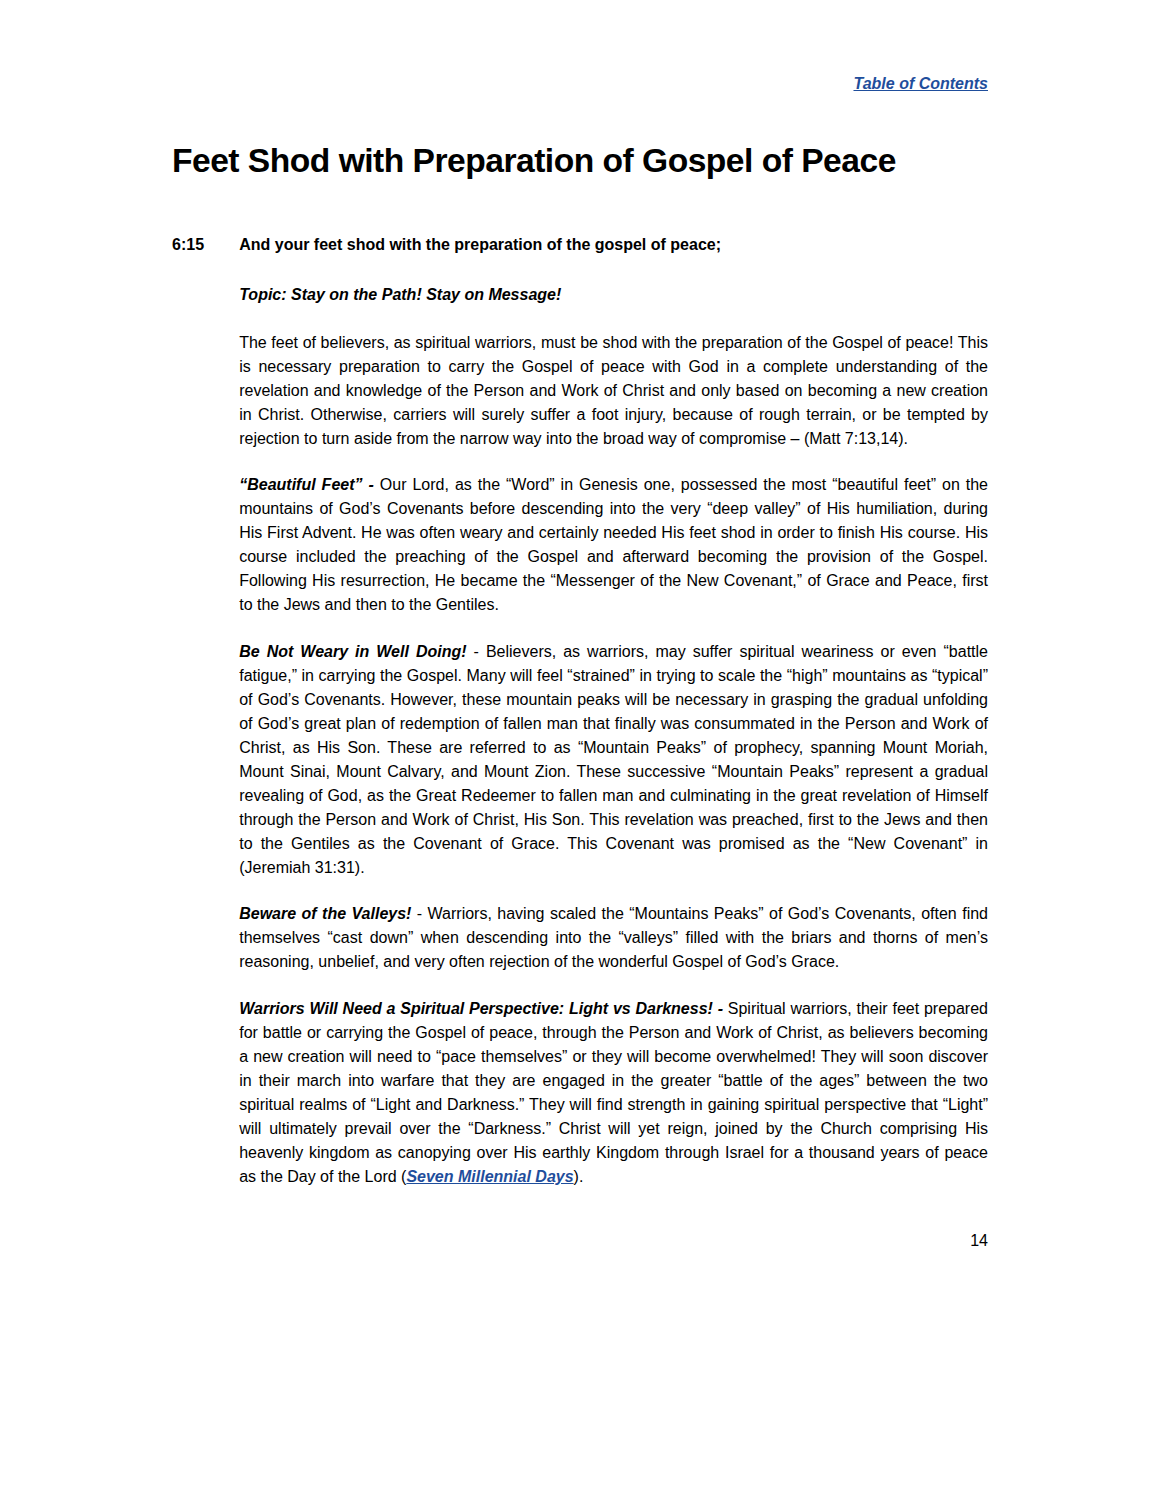Table of Contents
Feet Shod with Preparation of Gospel of Peace
6:15 And your feet shod with the preparation of the gospel of peace;
Topic: Stay on the Path! Stay on Message!
The feet of believers, as spiritual warriors, must be shod with the preparation of the Gospel of peace! This is necessary preparation to carry the Gospel of peace with God in a complete understanding of the revelation and knowledge of the Person and Work of Christ and only based on becoming a new creation in Christ. Otherwise, carriers will surely suffer a foot injury, because of rough terrain, or be tempted by rejection to turn aside from the narrow way into the broad way of compromise – (Matt 7:13,14).
“Beautiful Feet” - Our Lord, as the “Word” in Genesis one, possessed the most “beautiful feet” on the mountains of God’s Covenants before descending into the very “deep valley” of His humiliation, during His First Advent. He was often weary and certainly needed His feet shod in order to finish His course. His course included the preaching of the Gospel and afterward becoming the provision of the Gospel. Following His resurrection, He became the “Messenger of the New Covenant,” of Grace and Peace, first to the Jews and then to the Gentiles.
Be Not Weary in Well Doing! - Believers, as warriors, may suffer spiritual weariness or even “battle fatigue,” in carrying the Gospel. Many will feel “strained” in trying to scale the “high” mountains as “typical” of God’s Covenants. However, these mountain peaks will be necessary in grasping the gradual unfolding of God’s great plan of redemption of fallen man that finally was consummated in the Person and Work of Christ, as His Son. These are referred to as “Mountain Peaks” of prophecy, spanning Mount Moriah, Mount Sinai, Mount Calvary, and Mount Zion. These successive “Mountain Peaks” represent a gradual revealing of God, as the Great Redeemer to fallen man and culminating in the great revelation of Himself through the Person and Work of Christ, His Son. This revelation was preached, first to the Jews and then to the Gentiles as the Covenant of Grace. This Covenant was promised as the “New Covenant” in (Jeremiah 31:31).
Beware of the Valleys! - Warriors, having scaled the “Mountains Peaks” of God’s Covenants, often find themselves “cast down” when descending into the “valleys” filled with the briars and thorns of men’s reasoning, unbelief, and very often rejection of the wonderful Gospel of God’s Grace.
Warriors Will Need a Spiritual Perspective: Light vs Darkness! - Spiritual warriors, their feet prepared for battle or carrying the Gospel of peace, through the Person and Work of Christ, as believers becoming a new creation will need to “pace themselves” or they will become overwhelmed! They will soon discover in their march into warfare that they are engaged in the greater “battle of the ages” between the two spiritual realms of “Light and Darkness.” They will find strength in gaining spiritual perspective that “Light” will ultimately prevail over the “Darkness.” Christ will yet reign, joined by the Church comprising His heavenly kingdom as canopying over His earthly Kingdom through Israel for a thousand years of peace as the Day of the Lord (Seven Millennial Days).
14